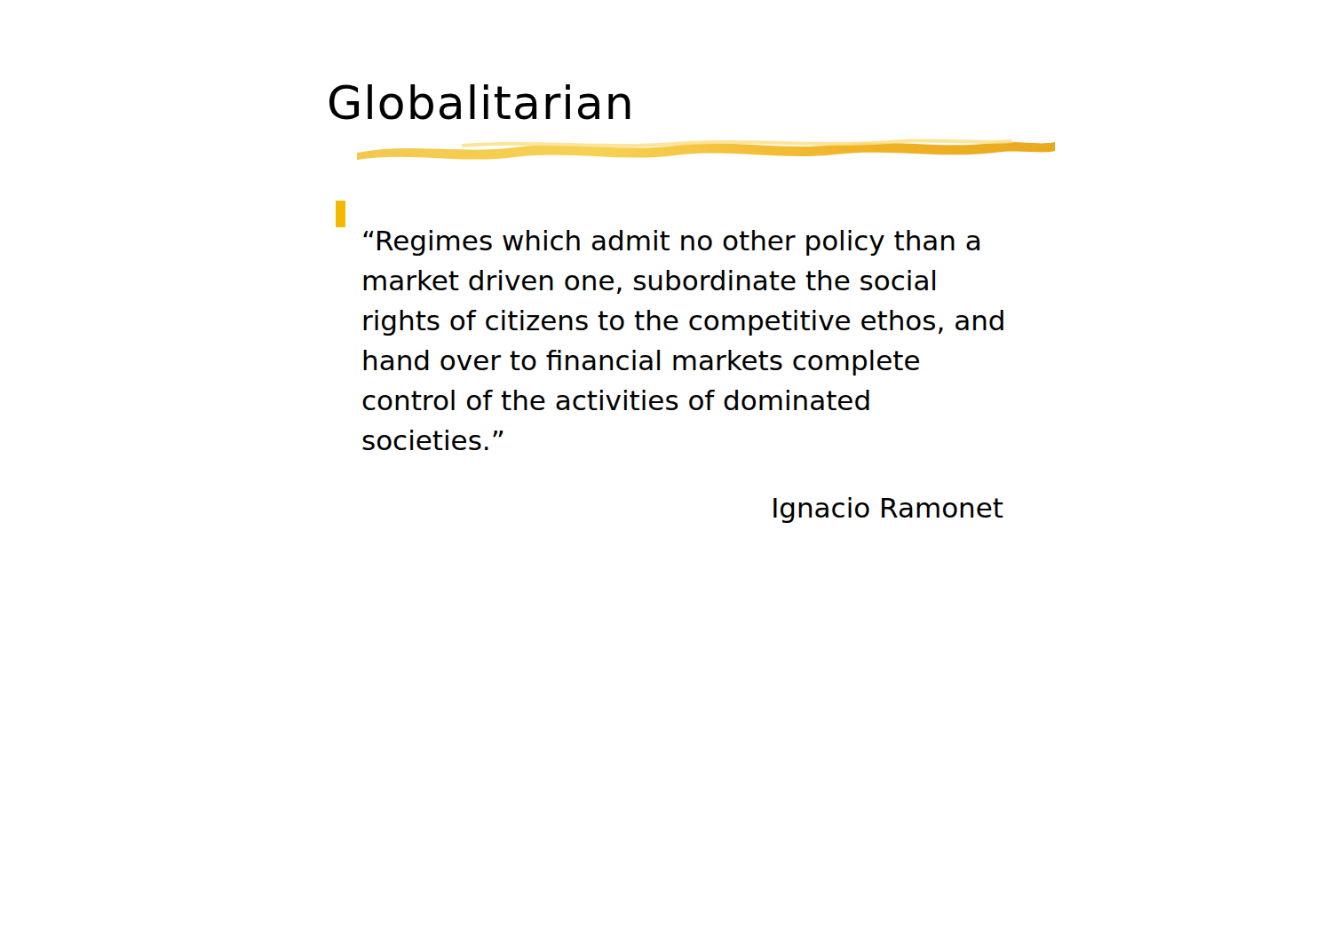Globalitarian
“Regimes which admit no other policy than a market driven one, subordinate the social rights of citizens to the competitive ethos, and hand over to financial markets complete control of the activities of dominated societies.”
Ignacio Ramonet